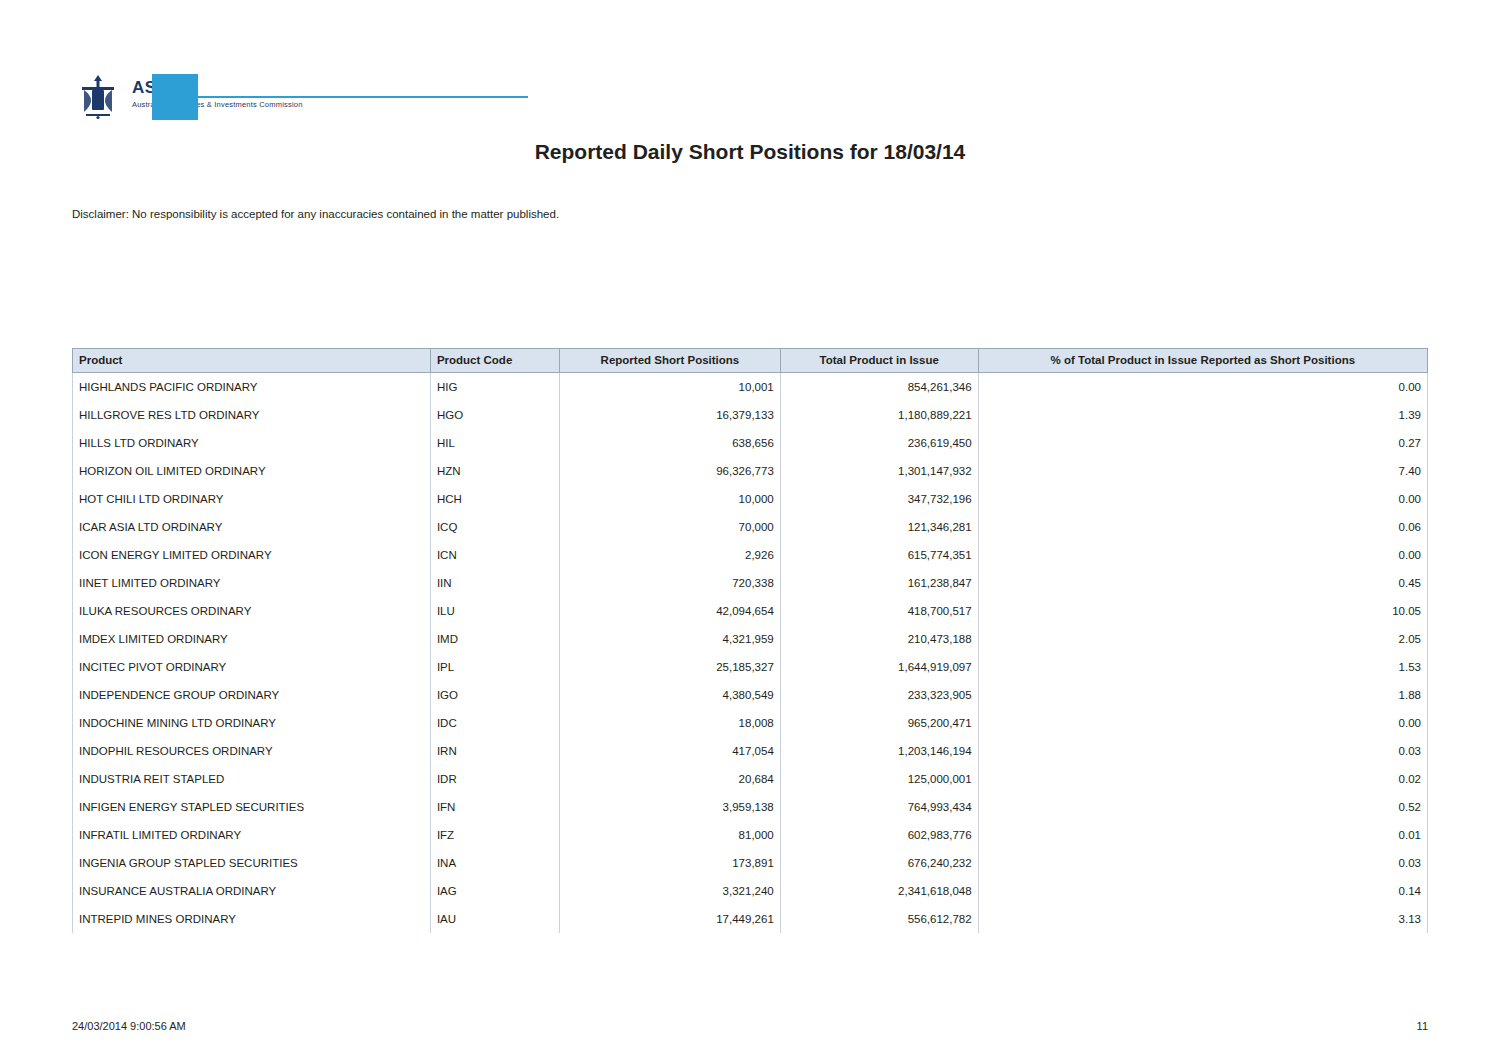ASIC
Australian Securities & Investments Commission
Reported Daily Short Positions for 18/03/14
Disclaimer: No responsibility is accepted for any inaccuracies contained in the matter published.
| Product | Product Code | Reported Short Positions | Total Product in Issue | % of Total Product in Issue Reported as Short Positions |
| --- | --- | --- | --- | --- |
| HIGHLANDS PACIFIC ORDINARY | HIG | 10,001 | 854,261,346 | 0.00 |
| HILLGROVE RES LTD ORDINARY | HGO | 16,379,133 | 1,180,889,221 | 1.39 |
| HILLS LTD ORDINARY | HIL | 638,656 | 236,619,450 | 0.27 |
| HORIZON OIL LIMITED ORDINARY | HZN | 96,326,773 | 1,301,147,932 | 7.40 |
| HOT CHILI LTD ORDINARY | HCH | 10,000 | 347,732,196 | 0.00 |
| ICAR ASIA LTD ORDINARY | ICQ | 70,000 | 121,346,281 | 0.06 |
| ICON ENERGY LIMITED ORDINARY | ICN | 2,926 | 615,774,351 | 0.00 |
| IINET LIMITED ORDINARY | IIN | 720,338 | 161,238,847 | 0.45 |
| ILUKA RESOURCES ORDINARY | ILU | 42,094,654 | 418,700,517 | 10.05 |
| IMDEX LIMITED ORDINARY | IMD | 4,321,959 | 210,473,188 | 2.05 |
| INCITEC PIVOT ORDINARY | IPL | 25,185,327 | 1,644,919,097 | 1.53 |
| INDEPENDENCE GROUP ORDINARY | IGO | 4,380,549 | 233,323,905 | 1.88 |
| INDOCHINE MINING LTD ORDINARY | IDC | 18,008 | 965,200,471 | 0.00 |
| INDOPHIL RESOURCES ORDINARY | IRN | 417,054 | 1,203,146,194 | 0.03 |
| INDUSTRIA REIT STAPLED | IDR | 20,684 | 125,000,001 | 0.02 |
| INFIGEN ENERGY STAPLED SECURITIES | IFN | 3,959,138 | 764,993,434 | 0.52 |
| INFRATIL LIMITED ORDINARY | IFZ | 81,000 | 602,983,776 | 0.01 |
| INGENIA GROUP STAPLED SECURITIES | INA | 173,891 | 676,240,232 | 0.03 |
| INSURANCE AUSTRALIA ORDINARY | IAG | 3,321,240 | 2,341,618,048 | 0.14 |
| INTREPID MINES ORDINARY | IAU | 17,449,261 | 556,612,782 | 3.13 |
24/03/2014 9:00:56 AM
11